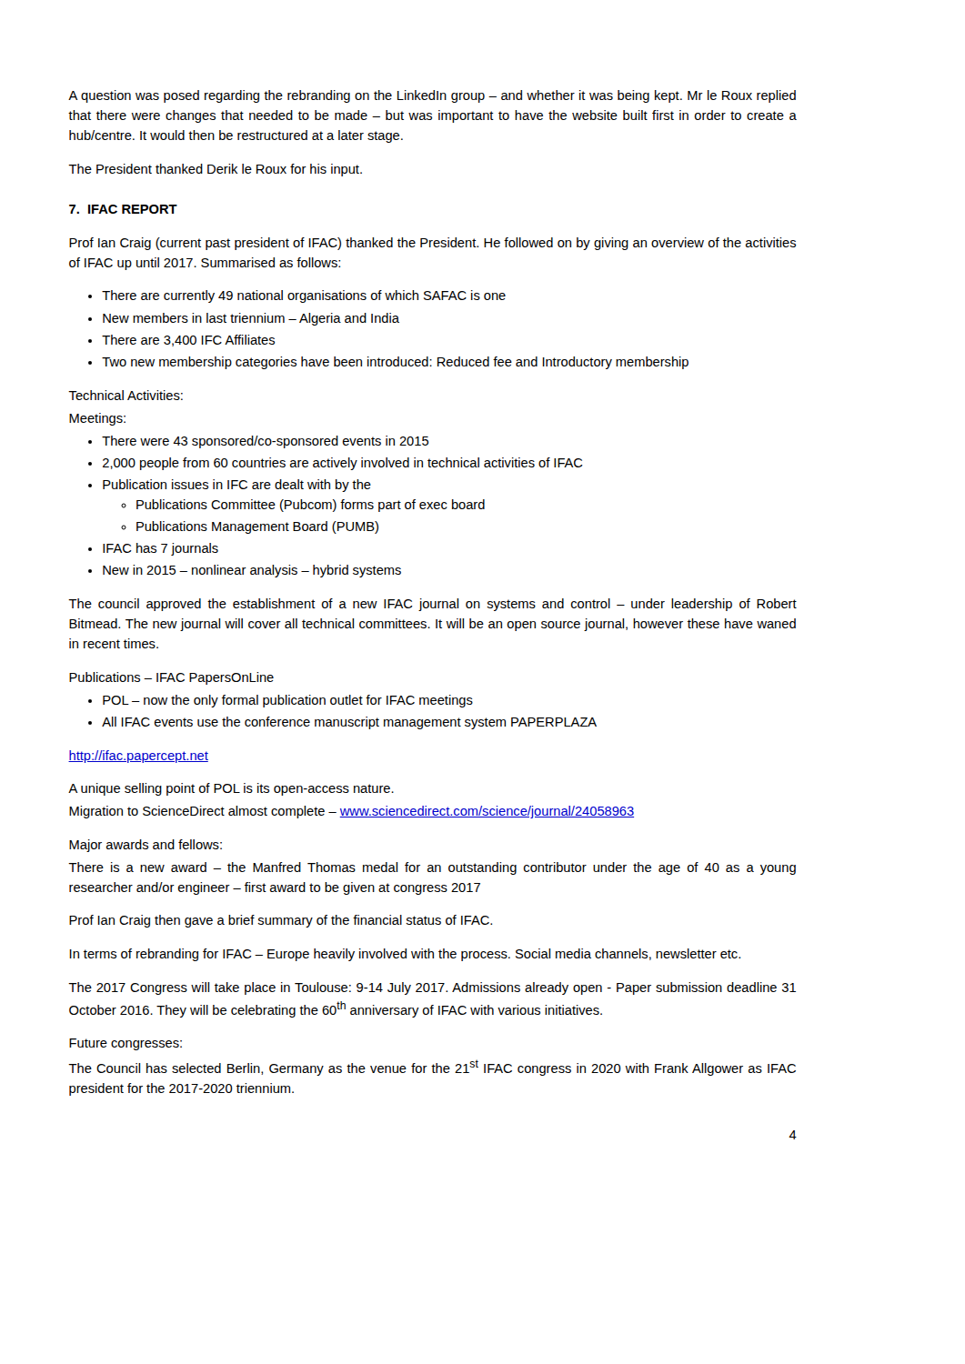A question was posed regarding the rebranding on the LinkedIn group – and whether it was being kept. Mr le Roux replied that there were changes that needed to be made – but was important to have the website built first in order to create a hub/centre. It would then be restructured at a later stage.
The President thanked Derik le Roux for his input.
7. IFAC REPORT
Prof Ian Craig (current past president of IFAC) thanked the President. He followed on by giving an overview of the activities of IFAC up until 2017. Summarised as follows:
There are currently 49 national organisations of which SAFAC is one
New members in last triennium – Algeria and India
There are 3,400 IFC Affiliates
Two new membership categories have been introduced: Reduced fee and Introductory membership
Technical Activities:
Meetings:
There were 43 sponsored/co-sponsored events in 2015
2,000 people from 60 countries are actively involved in technical activities of IFAC
Publication issues in IFC are dealt with by the
Publications Committee (Pubcom) forms part of exec board
Publications Management Board (PUMB)
IFAC has 7 journals
New in 2015 – nonlinear analysis – hybrid systems
The council approved the establishment of a new IFAC journal on systems and control – under leadership of Robert Bitmead. The new journal will cover all technical committees. It will be an open source journal, however these have waned in recent times.
Publications – IFAC PapersOnLine
POL – now the only formal publication outlet for IFAC meetings
All IFAC events use the conference manuscript management system PAPERPLAZA
http://ifac.papercept.net
A unique selling point of POL is its open-access nature.
Migration to ScienceDirect almost complete – www.sciencedirect.com/science/journal/24058963
Major awards and fellows:
There is a new award – the Manfred Thomas medal for an outstanding contributor under the age of 40 as a young researcher and/or engineer – first award to be given at congress 2017
Prof Ian Craig then gave a brief summary of the financial status of IFAC.
In terms of rebranding for IFAC – Europe heavily involved with the process. Social media channels, newsletter etc.
The 2017 Congress will take place in Toulouse: 9-14 July 2017. Admissions already open - Paper submission deadline 31 October 2016. They will be celebrating the 60th anniversary of IFAC with various initiatives.
Future congresses:
The Council has selected Berlin, Germany as the venue for the 21st IFAC congress in 2020 with Frank Allgower as IFAC president for the 2017-2020 triennium.
4